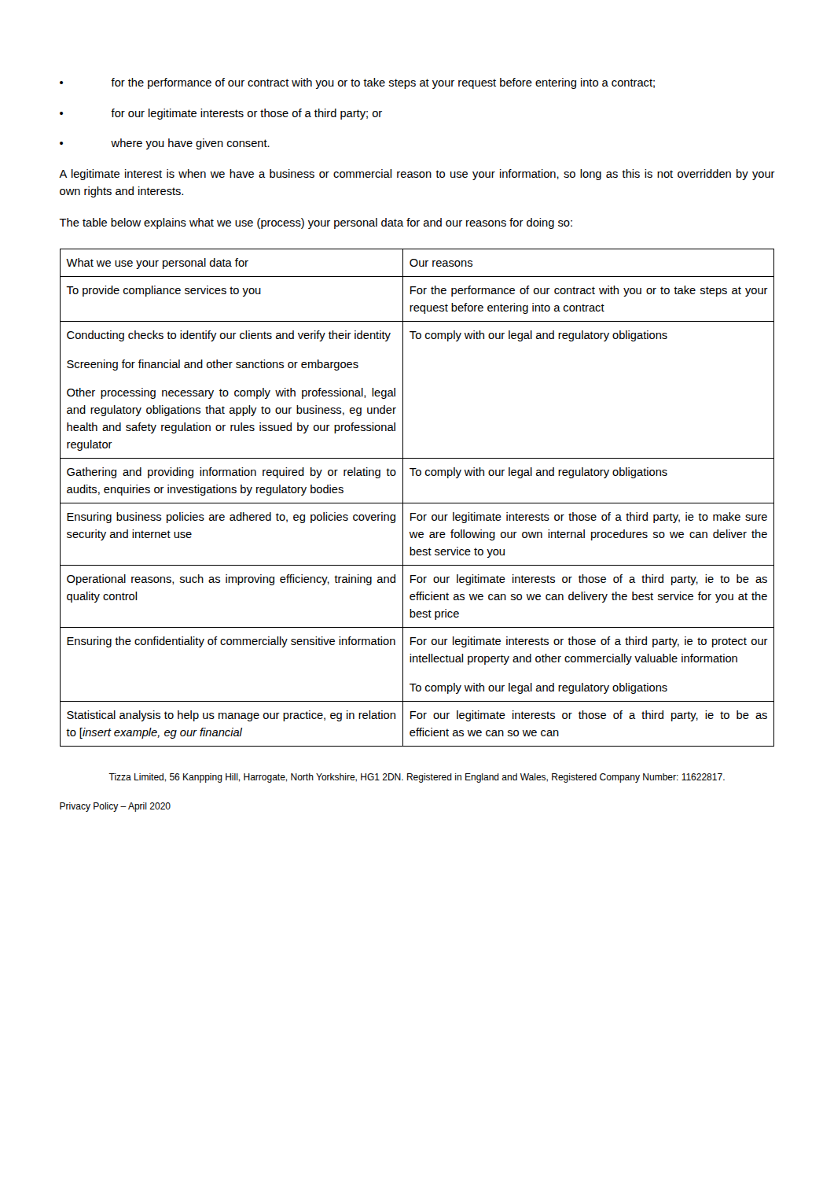for the performance of our contract with you or to take steps at your request before entering into a contract;
for our legitimate interests or those of a third party; or
where you have given consent.
A legitimate interest is when we have a business or commercial reason to use your information, so long as this is not overridden by your own rights and interests.
The table below explains what we use (process) your personal data for and our reasons for doing so:
| What we use your personal data for | Our reasons |
| --- | --- |
| To provide compliance services to you | For the performance of our contract with you or to take steps at your request before entering into a contract |
| Conducting checks to identify our clients and verify their identity Screening for financial and other sanctions or embargoes Other processing necessary to comply with professional, legal and regulatory obligations that apply to our business, eg under health and safety regulation or rules issued by our professional regulator | To comply with our legal and regulatory obligations |
| Gathering and providing information required by or relating to audits, enquiries or investigations by regulatory bodies | To comply with our legal and regulatory obligations |
| Ensuring business policies are adhered to, eg policies covering security and internet use | For our legitimate interests or those of a third party, ie to make sure we are following our own internal procedures so we can deliver the best service to you |
| Operational reasons, such as improving efficiency, training and quality control | For our legitimate interests or those of a third party, ie to be as efficient as we can so we can delivery the best service for you at the best price |
| Ensuring the confidentiality of commercially sensitive information | For our legitimate interests or those of a third party, ie to protect our intellectual property and other commercially valuable information To comply with our legal and regulatory obligations |
| Statistical analysis to help us manage our practice, eg in relation to [ insert example, eg our financial | For our legitimate interests or those of a third party, ie to be as efficient as we can so we can |
Tizza Limited, 56 Kanpping Hill, Harrogate, North Yorkshire, HG1 2DN. Registered in England and Wales, Registered Company Number: 11622817.
Privacy Policy – April 2020